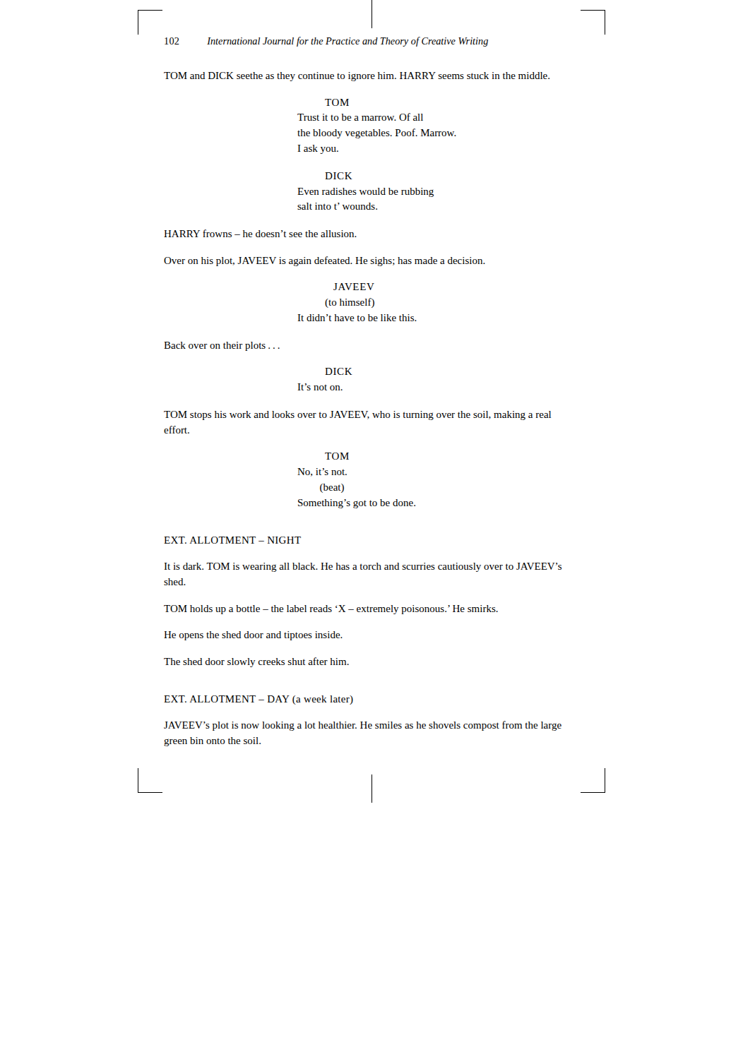102 International Journal for the Practice and Theory of Creative Writing
TOM and DICK seethe as they continue to ignore him. HARRY seems stuck in the middle.
TOM
Trust it to be a marrow. Of all
the bloody vegetables. Poof. Marrow.
I ask you.
DICK
Even radishes would be rubbing
salt into t’ wounds.
HARRY frowns – he doesn’t see the allusion.
Over on his plot, JAVEEV is again defeated. He sighs; has made a decision.
JAVEEV
(to himself)
It didn’t have to be like this.
Back over on their plots . . .
DICK
It’s not on.
TOM stops his work and looks over to JAVEEV, who is turning over the soil, making a real effort.
TOM
No, it’s not.
(beat)
Something’s got to be done.
EXT. ALLOTMENT – NIGHT
It is dark. TOM is wearing all black. He has a torch and scurries cautiously over to JAVEEV’s shed.
TOM holds up a bottle – the label reads ‘X – extremely poisonous.’ He smirks.
He opens the shed door and tiptoes inside.
The shed door slowly creeks shut after him.
EXT. ALLOTMENT – DAY (a week later)
JAVEEV’s plot is now looking a lot healthier. He smiles as he shovels compost from the large green bin onto the soil.